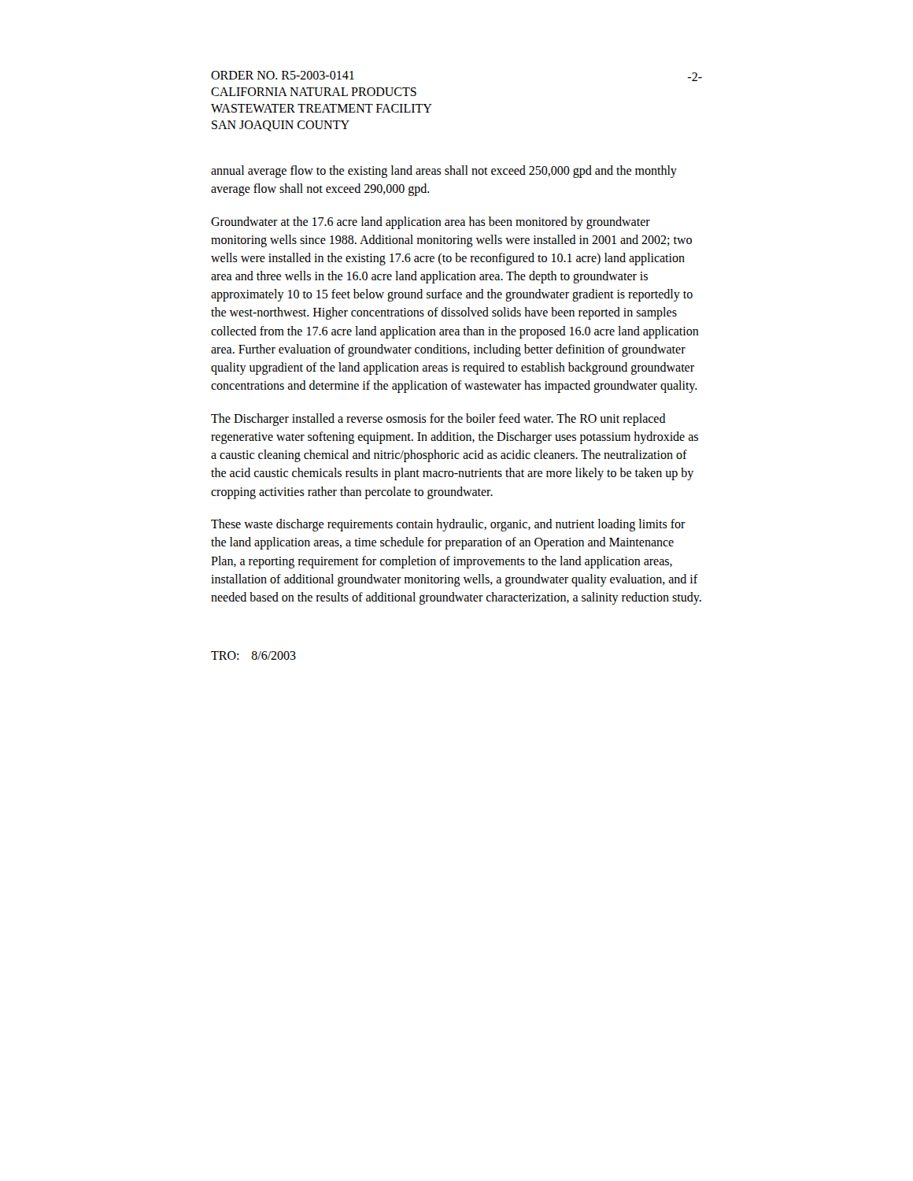-2-
Order No. R5-2003-0141
California Natural Products
Wastewater Treatment Facility
San Joaquin County
annual average flow to the existing land areas shall not exceed 250,000 gpd and the monthly average flow shall not exceed 290,000 gpd.
Groundwater at the 17.6 acre land application area has been monitored by groundwater monitoring wells since 1988. Additional monitoring wells were installed in 2001 and 2002; two wells were installed in the existing 17.6 acre (to be reconfigured to 10.1 acre) land application area and three wells in the 16.0 acre land application area. The depth to groundwater is approximately 10 to 15 feet below ground surface and the groundwater gradient is reportedly to the west-northwest. Higher concentrations of dissolved solids have been reported in samples collected from the 17.6 acre land application area than in the proposed 16.0 acre land application area. Further evaluation of groundwater conditions, including better definition of groundwater quality upgradient of the land application areas is required to establish background groundwater concentrations and determine if the application of wastewater has impacted groundwater quality.
The Discharger installed a reverse osmosis for the boiler feed water. The RO unit replaced regenerative water softening equipment. In addition, the Discharger uses potassium hydroxide as a caustic cleaning chemical and nitric/phosphoric acid as acidic cleaners. The neutralization of the acid caustic chemicals results in plant macro-nutrients that are more likely to be taken up by cropping activities rather than percolate to groundwater.
These waste discharge requirements contain hydraulic, organic, and nutrient loading limits for the land application areas, a time schedule for preparation of an Operation and Maintenance Plan, a reporting requirement for completion of improvements to the land application areas, installation of additional groundwater monitoring wells, a groundwater quality evaluation, and if needed based on the results of additional groundwater characterization, a salinity reduction study.
TRO: 8/6/2003